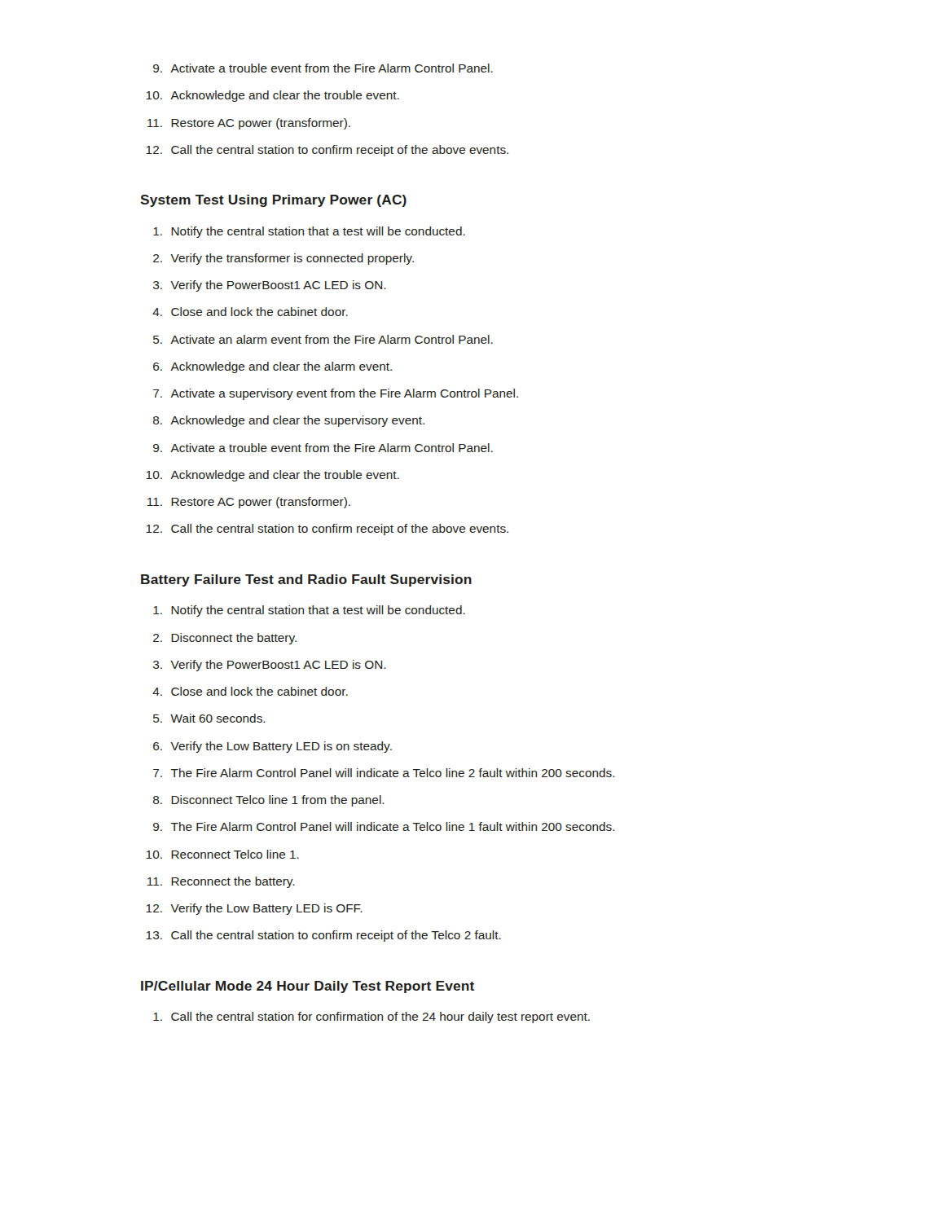Activate a trouble event from the Fire Alarm Control Panel.
Acknowledge and clear the trouble event.
Restore AC power (transformer).
Call the central station to confirm receipt of the above events.
System Test Using Primary Power (AC)
Notify the central station that a test will be conducted.
Verify the transformer is connected properly.
Verify the PowerBoost1 AC LED is ON.
Close and lock the cabinet door.
Activate an alarm event from the Fire Alarm Control Panel.
Acknowledge and clear the alarm event.
Activate a supervisory event from the Fire Alarm Control Panel.
Acknowledge and clear the supervisory event.
Activate a trouble event from the Fire Alarm Control Panel.
Acknowledge and clear the trouble event.
Restore AC power (transformer).
Call the central station to confirm receipt of the above events.
Battery Failure Test and Radio Fault Supervision
Notify the central station that a test will be conducted.
Disconnect the battery.
Verify the PowerBoost1 AC LED is ON.
Close and lock the cabinet door.
Wait 60 seconds.
Verify the Low Battery LED is on steady.
The Fire Alarm Control Panel will indicate a Telco line 2 fault within 200 seconds.
Disconnect Telco line 1 from the panel.
The Fire Alarm Control Panel will indicate a Telco line 1 fault within 200 seconds.
Reconnect Telco line 1.
Reconnect the battery.
Verify the Low Battery LED is OFF.
Call the central station to confirm receipt of the Telco 2 fault.
IP/Cellular Mode 24 Hour Daily Test Report Event
Call the central station for confirmation of the 24 hour daily test report event.